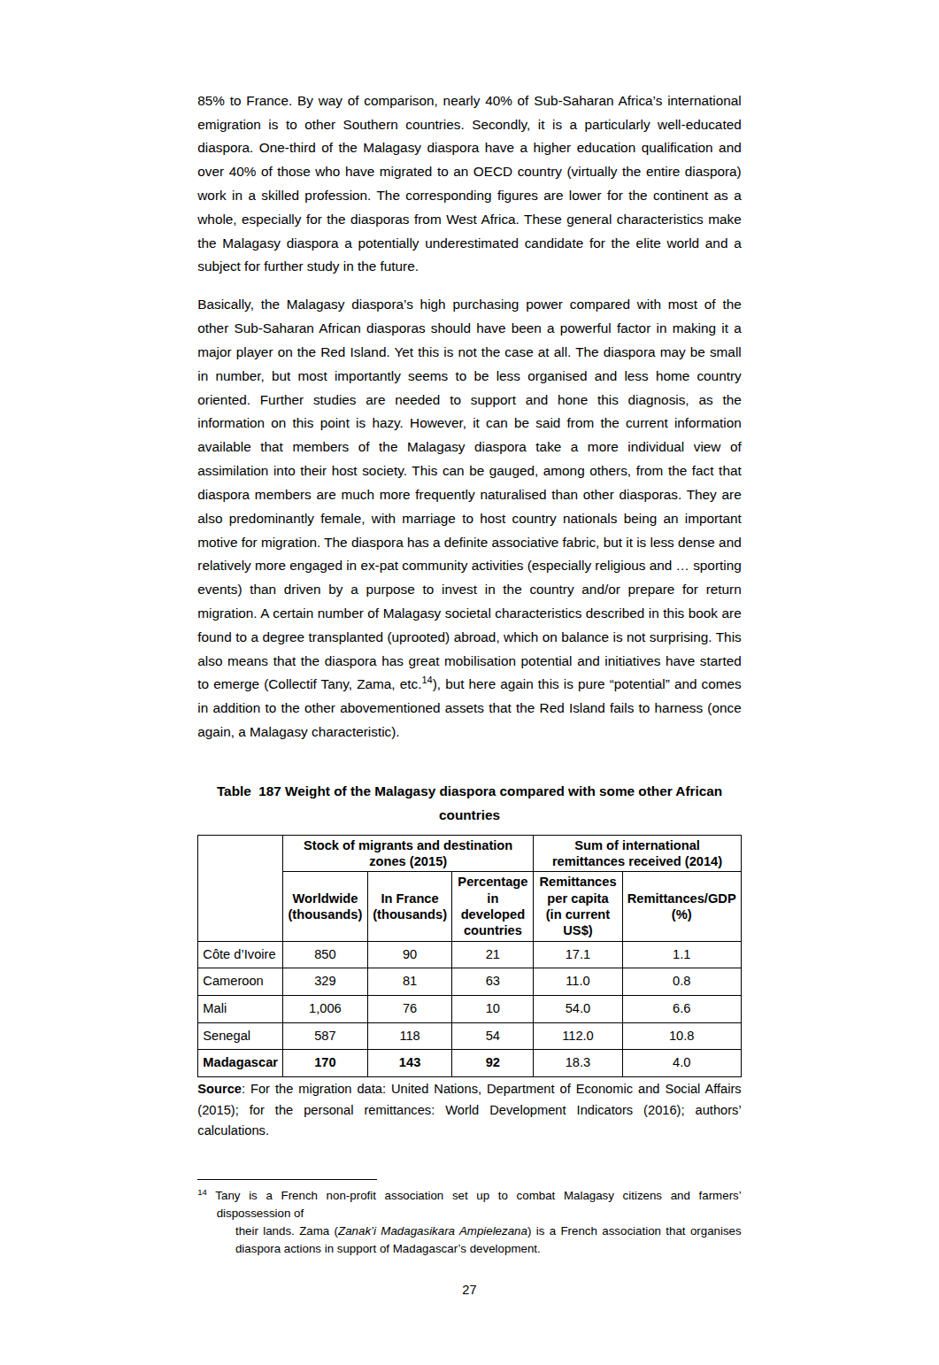85% to France. By way of comparison, nearly 40% of Sub-Saharan Africa’s international emigration is to other Southern countries. Secondly, it is a particularly well-educated diaspora. One-third of the Malagasy diaspora have a higher education qualification and over 40% of those who have migrated to an OECD country (virtually the entire diaspora) work in a skilled profession. The corresponding figures are lower for the continent as a whole, especially for the diasporas from West Africa. These general characteristics make the Malagasy diaspora a potentially underestimated candidate for the elite world and a subject for further study in the future.
Basically, the Malagasy diaspora’s high purchasing power compared with most of the other Sub-Saharan African diasporas should have been a powerful factor in making it a major player on the Red Island. Yet this is not the case at all. The diaspora may be small in number, but most importantly seems to be less organised and less home country oriented. Further studies are needed to support and hone this diagnosis, as the information on this point is hazy. However, it can be said from the current information available that members of the Malagasy diaspora take a more individual view of assimilation into their host society. This can be gauged, among others, from the fact that diaspora members are much more frequently naturalised than other diasporas. They are also predominantly female, with marriage to host country nationals being an important motive for migration. The diaspora has a definite associative fabric, but it is less dense and relatively more engaged in ex-pat community activities (especially religious and … sporting events) than driven by a purpose to invest in the country and/or prepare for return migration. A certain number of Malagasy societal characteristics described in this book are found to a degree transplanted (uprooted) abroad, which on balance is not surprising. This also means that the diaspora has great mobilisation potential and initiatives have started to emerge (Collectif Tany, Zama, etc.14), but here again this is pure “potential” and comes in addition to the other abovementioned assets that the Red Island fails to harness (once again, a Malagasy characteristic).
Table 187 Weight of the Malagasy diaspora compared with some other African countries
| | Stock of migrants and destination zones (2015) | Sum of international remittances received (2014) |
| --- | --- | --- |
| Worldwide (thousands) | In France (thousands) | Percentage in developed countries | Remittances per capita (in current US$) | Remittances/GDP (%) |
| Côte d’Ivoire | 850 | 90 | 21 | 17.1 | 1.1 |
| Cameroon | 329 | 81 | 63 | 11.0 | 0.8 |
| Mali | 1,006 | 76 | 10 | 54.0 | 6.6 |
| Senegal | 587 | 118 | 54 | 112.0 | 10.8 |
| Madagascar | 170 | 143 | 92 | 18.3 | 4.0 |
Source: For the migration data: United Nations, Department of Economic and Social Affairs (2015); for the personal remittances: World Development Indicators (2016); authors’ calculations.
14 Tany is a French non-profit association set up to combat Malagasy citizens and farmers’ dispossession of their lands. Zama (Zanak’i Madagasikara Ampielezana) is a French association that organises diaspora actions in support of Madagascar’s development.
27